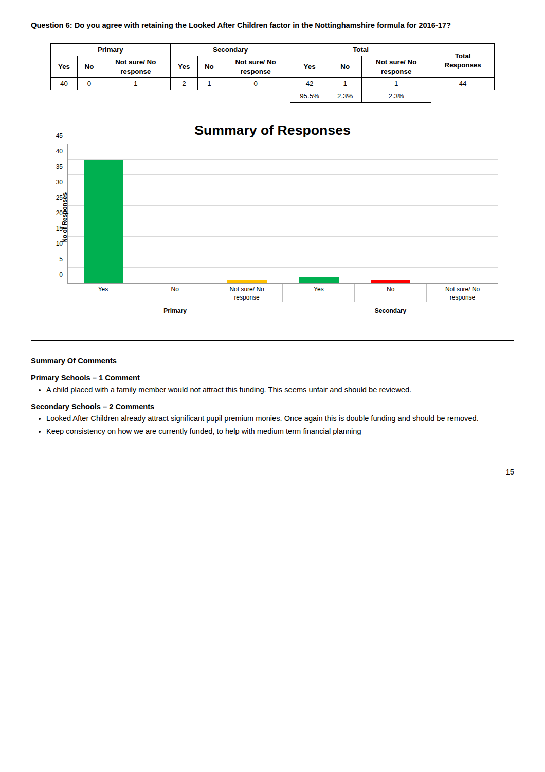Question 6: Do you agree with retaining the Looked After Children factor in the Nottinghamshire formula for 2016-17?
| Primary | Secondary | Total | Total Responses |
| --- | --- | --- | --- |
| Yes | No | Not sure/ No response | Yes | No | Not sure/ No response | Yes | No | Not sure/ No response |
| 40 | 0 | 1 | 2 | 1 | 0 | 42 | 1 | 1 | 44 |
| | | | | | | 95.5% | 2.3% | 2.3% | |
Summary of Responses
No of Responses
0
5
10
15
20
25
30
35
40
45
Yes
No
Not sure/ No
response
Yes
No
Not sure/ No
response
Primary
Secondary
Summary Of Comments
Primary Schools – 1 Comment
A child placed with a family member would not attract this funding. This seems unfair and should be reviewed.
Secondary Schools – 2 Comments
Looked After Children already attract significant pupil premium monies. Once again this is double funding and should be removed.
Keep consistency on how we are currently funded, to help with medium term financial planning
15